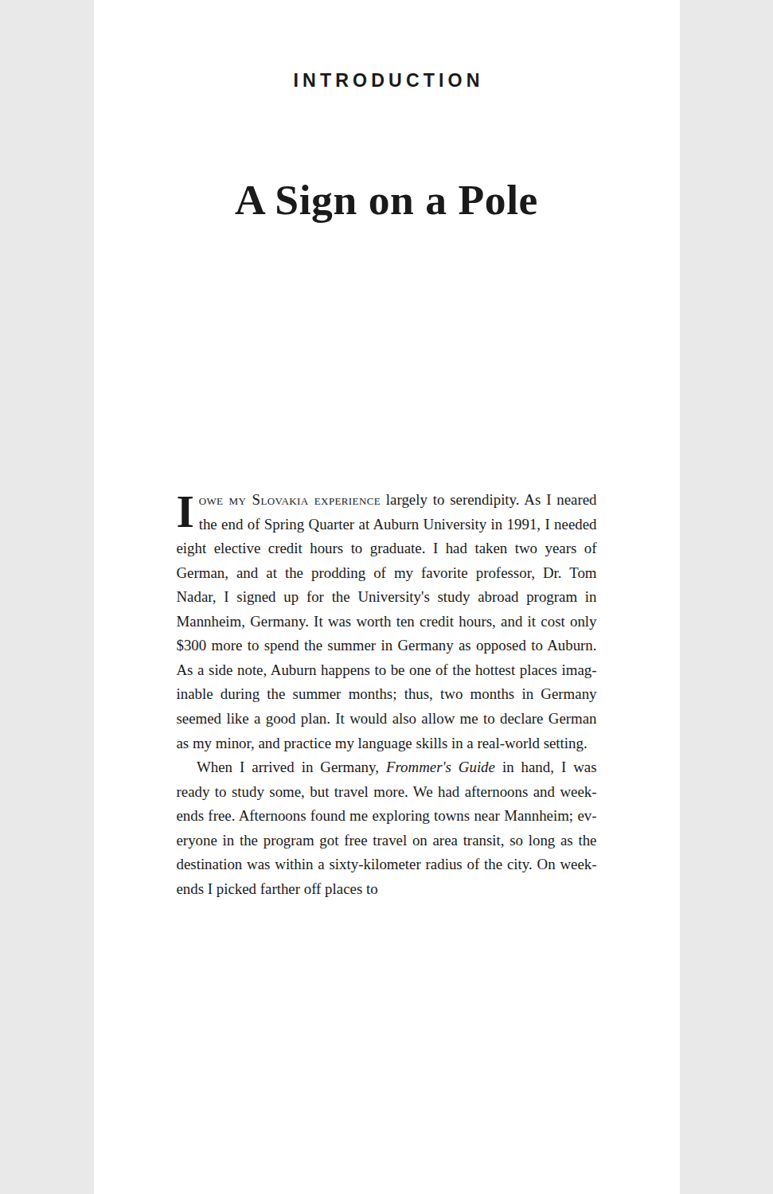INTRODUCTION
A Sign on a Pole
I owe my Slovakia experience largely to serendipity. As I neared the end of Spring Quarter at Auburn University in 1991, I needed eight elective credit hours to graduate. I had taken two years of German, and at the prodding of my favorite professor, Dr. Tom Nadar, I signed up for the University's study abroad program in Mannheim, Germany. It was worth ten credit hours, and it cost only $300 more to spend the summer in Germany as opposed to Auburn. As a side note, Auburn happens to be one of the hottest places imaginable during the summer months; thus, two months in Germany seemed like a good plan. It would also allow me to declare German as my minor, and practice my language skills in a real-world setting.
When I arrived in Germany, Frommer's Guide in hand, I was ready to study some, but travel more. We had afternoons and weekends free. Afternoons found me exploring towns near Mannheim; everyone in the program got free travel on area transit, so long as the destination was within a sixty-kilometer radius of the city. On weekends I picked farther off places to